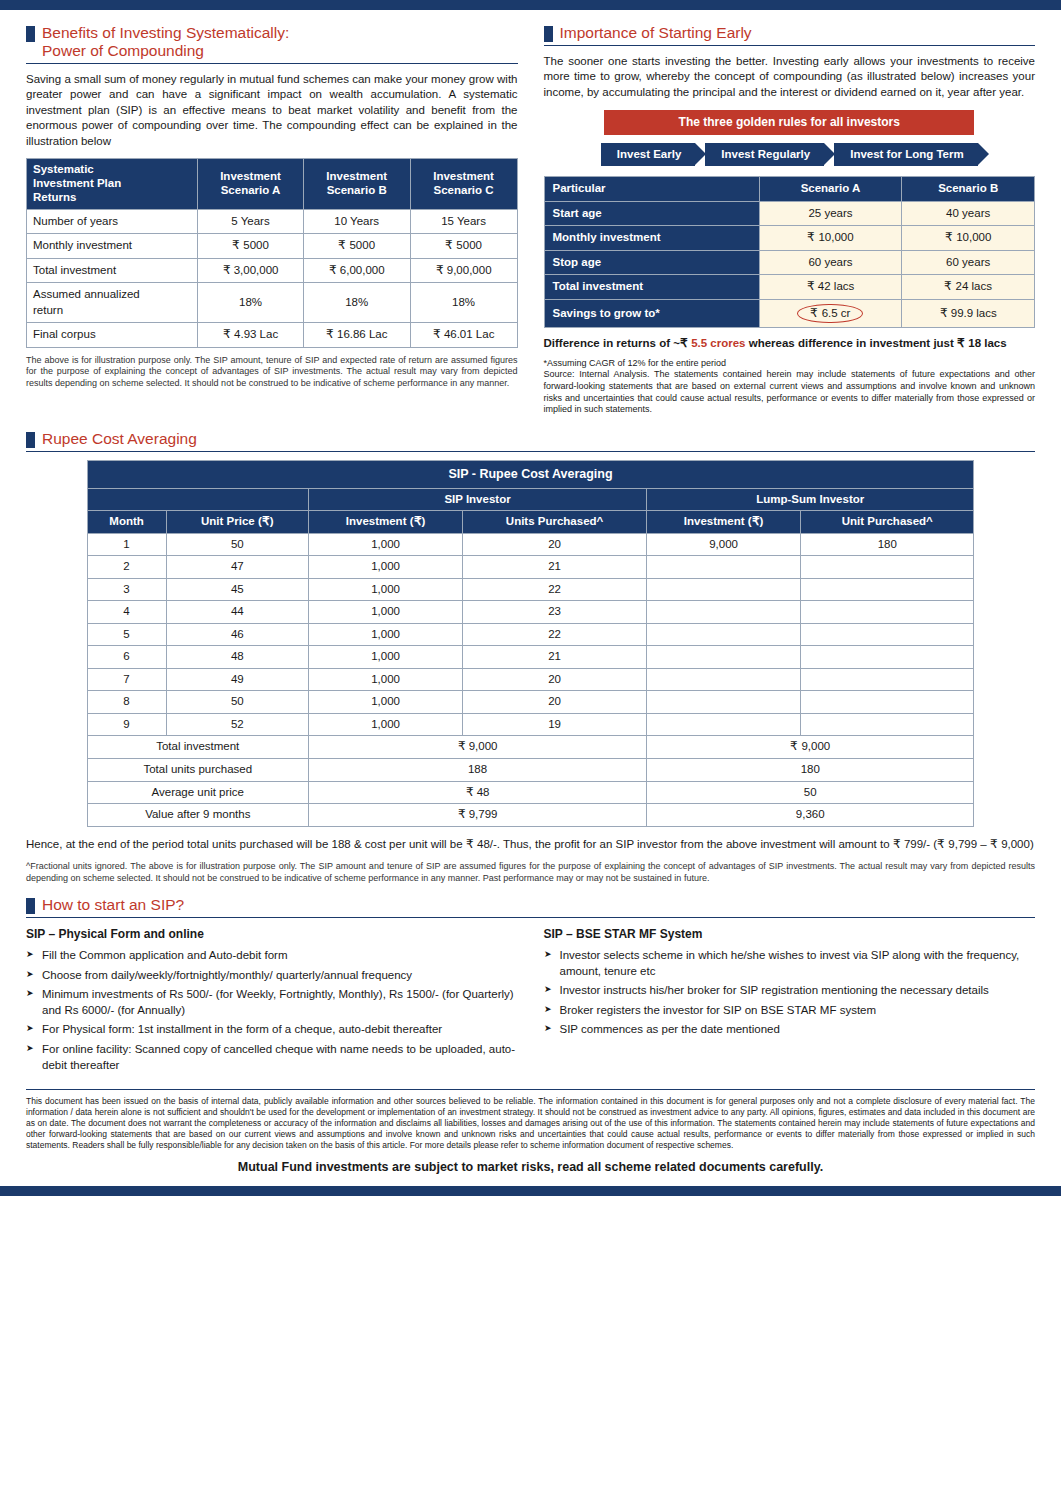Benefits of Investing Systematically:
Power of Compounding
Saving a small sum of money regularly in mutual fund schemes can make your money grow with greater power and can have a significant impact on wealth accumulation. A systematic investment plan (SIP) is an effective means to beat market volatility and benefit from the enormous power of compounding over time. The compounding effect can be explained in the illustration below
| Systematic Investment Plan Returns | Investment Scenario A | Investment Scenario B | Investment Scenario C |
| --- | --- | --- | --- |
| Number of years | 5 Years | 10 Years | 15 Years |
| Monthly investment | ₹ 5000 | ₹ 5000 | ₹ 5000 |
| Total investment | ₹ 3,00,000 | ₹ 6,00,000 | ₹ 9,00,000 |
| Assumed annualized return | 18% | 18% | 18% |
| Final corpus | ₹ 4.93 Lac | ₹ 16.86 Lac | ₹ 46.01 Lac |
The above is for illustration purpose only. The SIP amount, tenure of SIP and expected rate of return are assumed figures for the purpose of explaining the concept of advantages of SIP investments. The actual result may vary from depicted results depending on scheme selected. It should not be construed to be indicative of scheme performance in any manner.
Importance of Starting Early
The sooner one starts investing the better. Investing early allows your investments to receive more time to grow, whereby the concept of compounding (as illustrated below) increases your income, by accumulating the principal and the interest or dividend earned on it, year after year.
The three golden rules for all investors
Invest Early
Invest Regularly
Invest for Long Term
| Particular | Scenario A | Scenario B |
| --- | --- | --- |
| Start age | 25 years | 40 years |
| Monthly investment | ₹ 10,000 | ₹ 10,000 |
| Stop age | 60 years | 60 years |
| Total investment | ₹ 42 lacs | ₹ 24 lacs |
| Savings to grow to* | ₹ 6.5 cr | ₹ 99.9 lacs |
Difference in returns of ~₹ 5.5 crores whereas difference in investment just ₹ 18 lacs
*Assuming CAGR of 12% for the entire period
Source: Internal Analysis. The statements contained herein may include statements of future expectations and other forward-looking statements that are based on external current views and assumptions and involve known and unknown risks and uncertainties that could cause actual results, performance or events to differ materially from those expressed or implied in such statements.
Rupee Cost Averaging
| SIP - Rupee Cost Averaging |
| | SIP Investor | Lump-Sum Investor |
| Month | Unit Price ( ₹ ) | Investment ( ₹ ) | Units Purchased^ | Investment ( ₹ ) | Unit Purchased^ |
| 1 | 50 | 1,000 | 20 | 9,000 | 180 |
| 2 | 47 | 1,000 | 21 | | |
| 3 | 45 | 1,000 | 22 | | |
| 4 | 44 | 1,000 | 23 | | |
| 5 | 46 | 1,000 | 22 | | |
| 6 | 48 | 1,000 | 21 | | |
| 7 | 49 | 1,000 | 20 | | |
| 8 | 50 | 1,000 | 20 | | |
| 9 | 52 | 1,000 | 19 | | |
| Total investment | ₹ 9,000 | ₹ 9,000 |
| Total units purchased | 188 | 180 |
| Average unit price | ₹ 48 | 50 |
| Value after 9 months | ₹ 9,799 | 9,360 |
Hence, at the end of the period total units purchased will be 188 & cost per unit will be ₹ 48/-. Thus, the profit for an SIP investor from the above investment will amount to ₹ 799/- (₹ 9,799 – ₹ 9,000)
^Fractional units ignored. The above is for illustration purpose only. The SIP amount and tenure of SIP are assumed figures for the purpose of explaining the concept of advantages of SIP investments. The actual result may vary from depicted results depending on scheme selected. It should not be construed to be indicative of scheme performance in any manner. Past performance may or may not be sustained in future.
How to start an SIP?
SIP – Physical Form and online
Fill the Common application and Auto-debit form
Choose from daily/weekly/fortnightly/monthly/ quarterly/annual frequency
Minimum investments of Rs 500/- (for Weekly, Fortnightly, Monthly), Rs 1500/- (for Quarterly) and Rs 6000/- (for Annually)
For Physical form: 1st installment in the form of a cheque, auto-debit thereafter
For online facility: Scanned copy of cancelled cheque with name needs to be uploaded, auto-debit thereafter
SIP – BSE STAR MF System
Investor selects scheme in which he/she wishes to invest via SIP along with the frequency, amount, tenure etc
Investor instructs his/her broker for SIP registration mentioning the necessary details
Broker registers the investor for SIP on BSE STAR MF system
SIP commences as per the date mentioned
This document has been issued on the basis of internal data, publicly available information and other sources believed to be reliable. The information contained in this document is for general purposes only and not a complete disclosure of every material fact. The information / data herein alone is not sufficient and shouldn't be used for the development or implementation of an investment strategy. It should not be construed as investment advice to any party. All opinions, figures, estimates and data included in this document are as on date. The document does not warrant the completeness or accuracy of the information and disclaims all liabilities, losses and damages arising out of the use of this information. The statements contained herein may include statements of future expectations and other forward-looking statements that are based on our current views and assumptions and involve known and unknown risks and uncertainties that could cause actual results, performance or events to differ materially from those expressed or implied in such statements. Readers shall be fully responsible/liable for any decision taken on the basis of this article. For more details please refer to scheme information document of respective schemes.
Mutual Fund investments are subject to market risks, read all scheme related documents carefully.